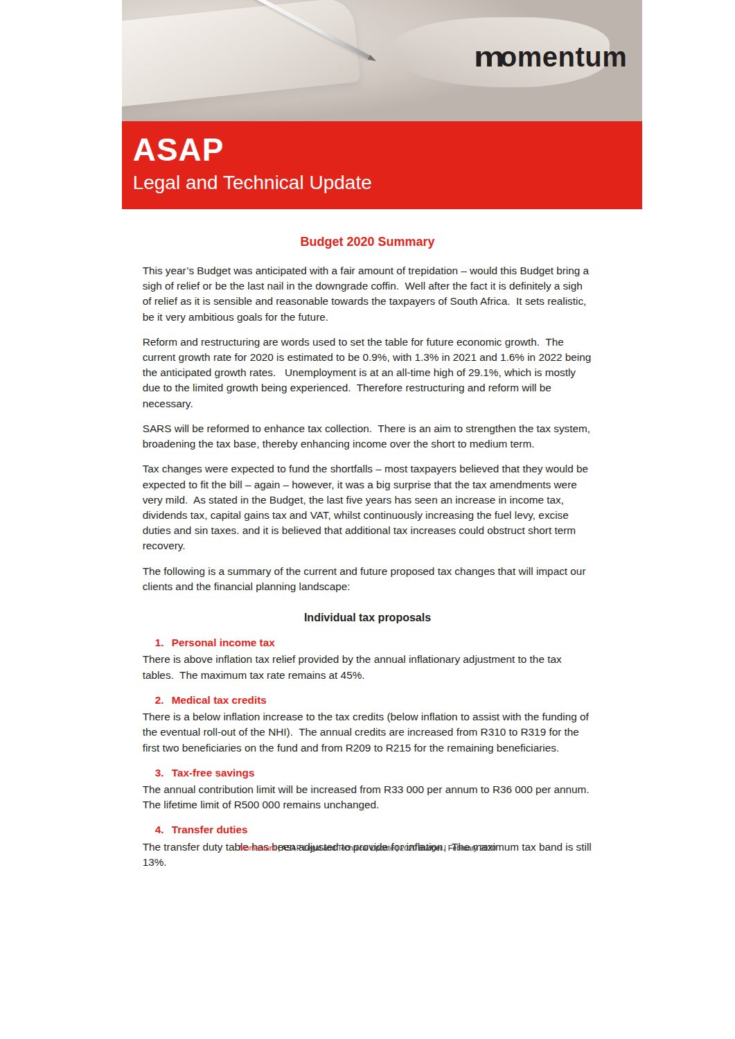momentum
ASAP
Legal and Technical Update
Budget 2020 Summary
This year’s Budget was anticipated with a fair amount of trepidation – would this Budget bring a sigh of relief or be the last nail in the downgrade coffin. Well after the fact it is definitely a sigh of relief as it is sensible and reasonable towards the taxpayers of South Africa. It sets realistic, be it very ambitious goals for the future.
Reform and restructuring are words used to set the table for future economic growth. The current growth rate for 2020 is estimated to be 0.9%, with 1.3% in 2021 and 1.6% in 2022 being the anticipated growth rates. Unemployment is at an all-time high of 29.1%, which is mostly due to the limited growth being experienced. Therefore restructuring and reform will be necessary.
SARS will be reformed to enhance tax collection. There is an aim to strengthen the tax system, broadening the tax base, thereby enhancing income over the short to medium term.
Tax changes were expected to fund the shortfalls – most taxpayers believed that they would be expected to fit the bill – again – however, it was a big surprise that the tax amendments were very mild. As stated in the Budget, the last five years has seen an increase in income tax, dividends tax, capital gains tax and VAT, whilst continuously increasing the fuel levy, excise duties and sin taxes. and it is believed that additional tax increases could obstruct short term recovery.
The following is a summary of the current and future proposed tax changes that will impact our clients and the financial planning landscape:
Individual tax proposals
Personal income tax
There is above inflation tax relief provided by the annual inflationary adjustment to the tax tables. The maximum tax rate remains at 45%.
Medical tax credits
There is a below inflation increase to the tax credits (below inflation to assist with the funding of the eventual roll-out of the NHI). The annual credits are increased from R310 to R319 for the first two beneficiaries on the fund and from R209 to R215 for the remaining beneficiaries.
Tax-free savings
The annual contribution limit will be increased from R33 000 per annum to R36 000 per annum. The lifetime limit of R500 000 remains unchanged.
Transfer duties
The transfer duty table has been adjusted to provide for inflation. The maximum tax band is still 13%.
Momentum | ASAP Legal and Technical Update | 2020 Budget | February 2020